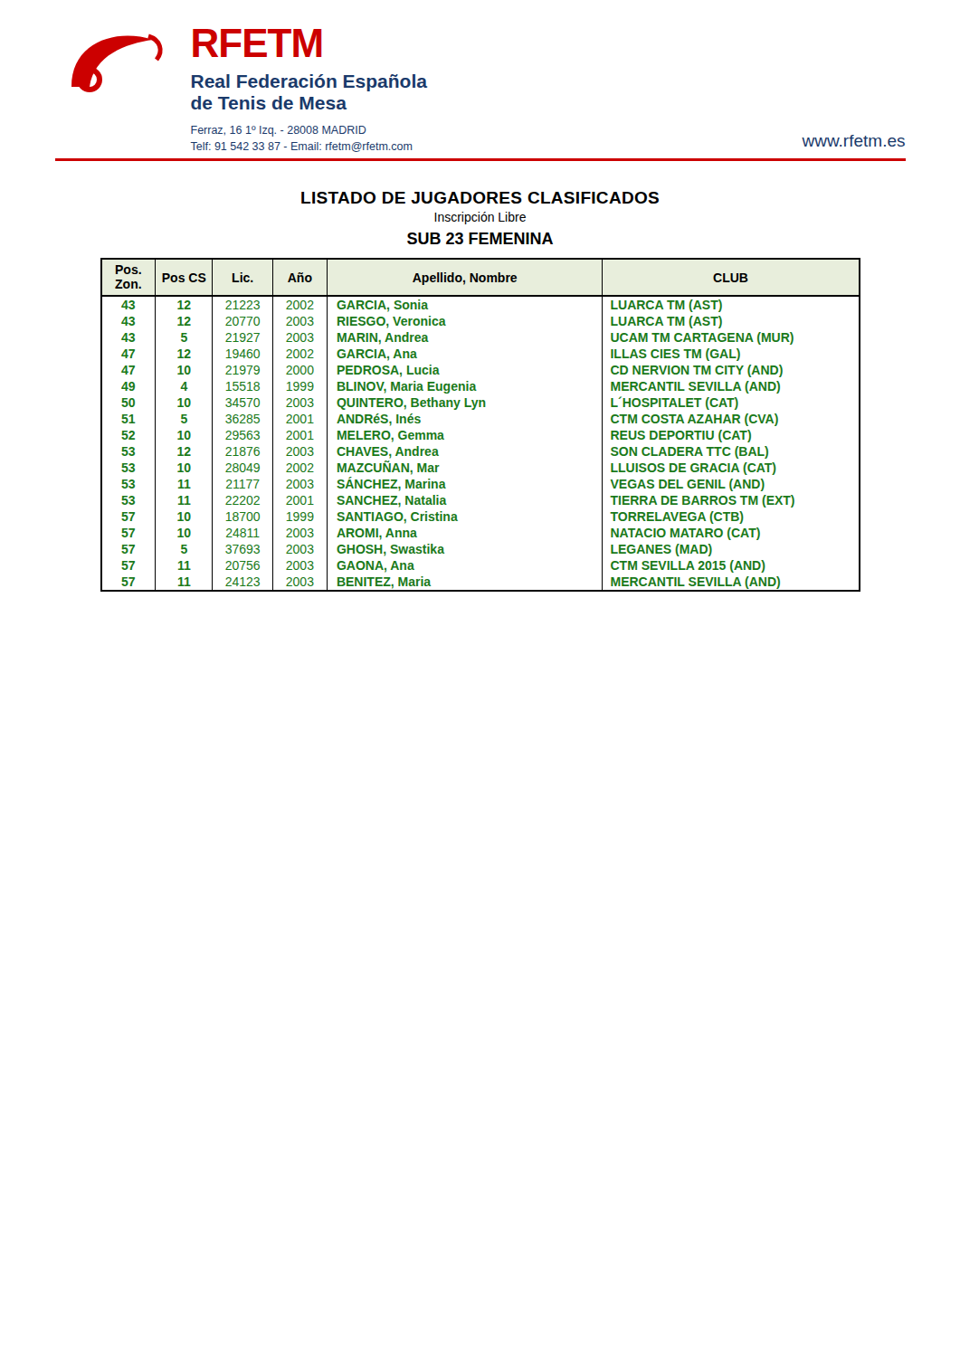RFE TM
Real Federación Española
de Tenis de Mesa
Ferraz, 16 1º Izq. - 28008 MADRID
Telf: 91 542 33 87 - Email: rfetm@rfetm.com
www.rfetm.es
LISTADO DE JUGADORES CLASIFICADOS
Inscripción Libre
SUB 23 FEMENINA
| Pos. Zon. | Pos CS | Lic. | Año | Apellido, Nombre | CLUB |
| --- | --- | --- | --- | --- | --- |
| 43 | 12 | 21223 | 2002 | GARCIA, Sonia | LUARCA TM (AST) |
| 43 | 12 | 20770 | 2003 | RIESGO, Veronica | LUARCA TM (AST) |
| 43 | 5 | 21927 | 2003 | MARIN, Andrea | UCAM TM CARTAGENA (MUR) |
| 47 | 12 | 19460 | 2002 | GARCIA, Ana | ILLAS CIES TM (GAL) |
| 47 | 10 | 21979 | 2000 | PEDROSA, Lucia | CD NERVION TM CITY (AND) |
| 49 | 4 | 15518 | 1999 | BLINOV, Maria Eugenia | MERCANTIL SEVILLA (AND) |
| 50 | 10 | 34570 | 2003 | QUINTERO, Bethany Lyn | L´HOSPITALET (CAT) |
| 51 | 5 | 36285 | 2001 | ANDRéS, Inés | CTM COSTA AZAHAR (CVA) |
| 52 | 10 | 29563 | 2001 | MELERO, Gemma | REUS DEPORTIU (CAT) |
| 53 | 12 | 21876 | 2003 | CHAVES, Andrea | SON CLADERA TTC (BAL) |
| 53 | 10 | 28049 | 2002 | MAZCUÑAN, Mar | LLUISOS DE GRACIA (CAT) |
| 53 | 11 | 21177 | 2003 | SÁNCHEZ, Marina | VEGAS DEL GENIL (AND) |
| 53 | 11 | 22202 | 2001 | SANCHEZ, Natalia | TIERRA DE BARROS TM (EXT) |
| 57 | 10 | 18700 | 1999 | SANTIAGO, Cristina | TORRELAVEGA (CTB) |
| 57 | 10 | 24811 | 2003 | AROMI, Anna | NATACIO MATARO (CAT) |
| 57 | 5 | 37693 | 2003 | GHOSH, Swastika | LEGANES (MAD) |
| 57 | 11 | 20756 | 2003 | GAONA, Ana | CTM SEVILLA 2015 (AND) |
| 57 | 11 | 24123 | 2003 | BENITEZ, Maria | MERCANTIL SEVILLA (AND) |